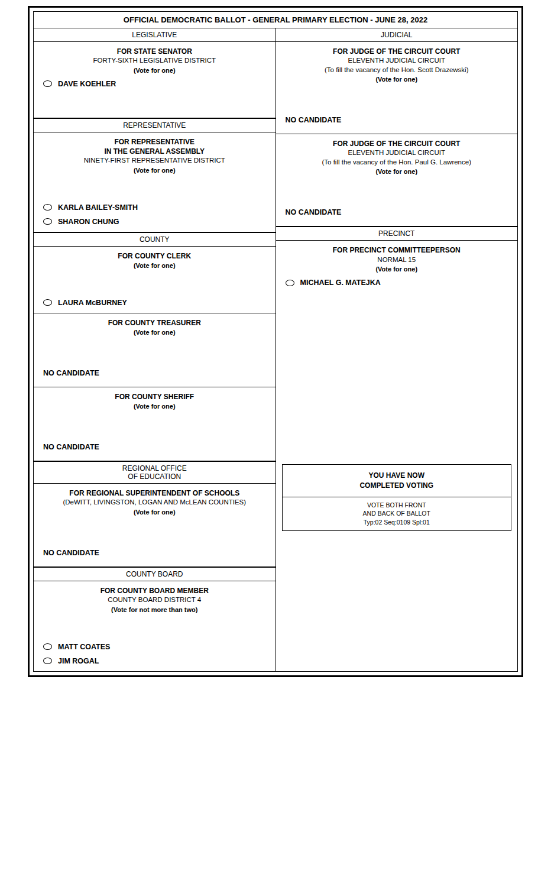OFFICIAL DEMOCRATIC BALLOT - GENERAL PRIMARY ELECTION - JUNE 28, 2022
| LEGISLATIVE FOR STATE SENATOR FORTY-SIXTH LEGISLATIVE DISTRICT (Vote for one) DAVE KOEHLER REPRESENTATIVE FOR REPRESENTATIVE IN THE GENERAL ASSEMBLY NINETY-FIRST REPRESENTATIVE DISTRICT (Vote for one) KARLA BAILEY-SMITH SHARON CHUNG COUNTY FOR COUNTY CLERK (Vote for one) LAURA McBURNEY FOR COUNTY TREASURER (Vote for one) NO CANDIDATE FOR COUNTY SHERIFF (Vote for one) NO CANDIDATE REGIONAL OFFICE OF EDUCATION FOR REGIONAL SUPERINTENDENT OF SCHOOLS (DeWITT, LIVINGSTON, LOGAN AND McLEAN COUNTIES) (Vote for one) NO CANDIDATE COUNTY BOARD FOR COUNTY BOARD MEMBER COUNTY BOARD DISTRICT 4 (Vote for not more than two) MATT COATES JIM ROGAL | JUDICIAL FOR JUDGE OF THE CIRCUIT COURT ELEVENTH JUDICIAL CIRCUIT (To fill the vacancy of the Hon. Scott Drazewski) (Vote for one) NO CANDIDATE FOR JUDGE OF THE CIRCUIT COURT ELEVENTH JUDICIAL CIRCUIT (To fill the vacancy of the Hon. Paul G. Lawrence) (Vote for one) NO CANDIDATE PRECINCT FOR PRECINCT COMMITTEEPERSON NORMAL 15 (Vote for one) MICHAEL G. MATEJKA YOU HAVE NOW COMPLETED VOTING VOTE BOTH FRONT AND BACK OF BALLOT Typ:02 Seq:0109 Spl:01 |